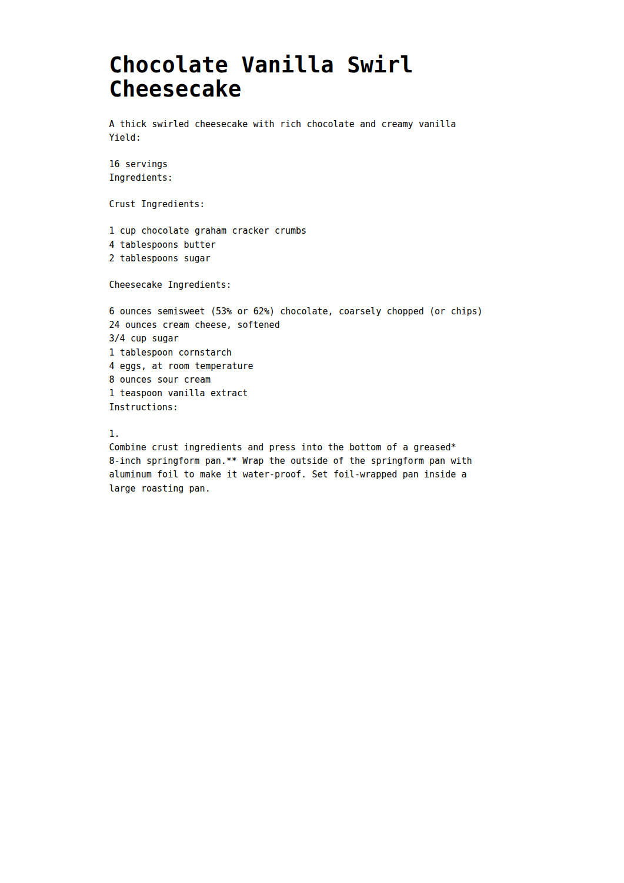Chocolate Vanilla Swirl Cheesecake
A thick swirled cheesecake with rich chocolate and creamy vanilla
Yield:
16 servings
Ingredients:
Crust Ingredients:
1 cup chocolate graham cracker crumbs
4 tablespoons butter
2 tablespoons sugar
Cheesecake Ingredients:
6 ounces semisweet (53% or 62%) chocolate, coarsely chopped (or chips)
24 ounces cream cheese, softened
3/4 cup sugar
1 tablespoon cornstarch
4 eggs, at room temperature
8 ounces sour cream
1 teaspoon vanilla extract
Instructions:
1.
Combine crust ingredients and press into the bottom of a greased*
8-inch springform pan.** Wrap the outside of the springform pan with
aluminum foil to make it water-proof. Set foil-wrapped pan inside a
large roasting pan.